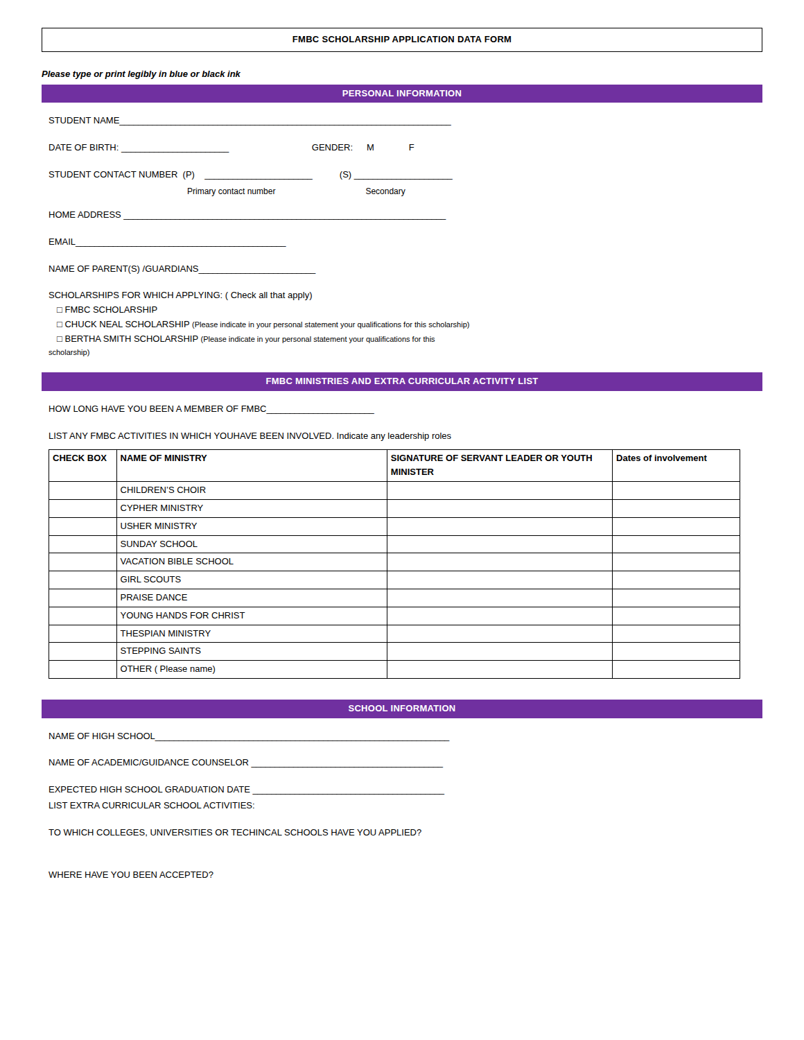FMBC SCHOLARSHIP APPLICATION DATA FORM
Please type or print legibly in blue or black ink
PERSONAL INFORMATION
STUDENT NAME_______________________________________________________________________
DATE OF BIRTH: _______________________GENDER:MF
STUDENT CONTACT NUMBER (P) _______________________ (S) _____________________
Primary contact number Secondary
HOME ADDRESS _____________________________________________________________________
EMAIL_____________________________________________
NAME OF PARENT(S) /GUARDIANS_________________________
SCHOLARSHIPS FOR WHICH APPLYING: ( Check all that apply)
□ FMBC SCHOLARSHIP
□ CHUCK NEAL SCHOLARSHIP (Please indicate in your personal statement your qualifications for this scholarship)
□ BERTHA SMITH SCHOLARSHIP (Please indicate in your personal statement your qualifications for this
scholarship)
FMBC MINISTRIES AND EXTRA CURRICULAR ACTIVITY LIST
HOW LONG HAVE YOU BEEN A MEMBER OF FMBC_______________________
LIST ANY FMBC ACTIVITIES IN WHICH YOUHAVE BEEN INVOLVED. Indicate any leadership roles
| CHECK BOX | NAME OF MINISTRY | SIGNATURE OF SERVANT LEADER OR YOUTH MINISTER | Dates of involvement |
| --- | --- | --- | --- |
| | CHILDREN’S CHOIR | | |
| | CYPHER MINISTRY | | |
| | USHER MINISTRY | | |
| | SUNDAY SCHOOL | | |
| | VACATION BIBLE SCHOOL | | |
| | GIRL SCOUTS | | |
| | PRAISE DANCE | | |
| | YOUNG HANDS FOR CHRIST | | |
| | THESPIAN MINISTRY | | |
| | STEPPING SAINTS | | |
| | OTHER ( Please name) | | |
SCHOOL INFORMATION
NAME OF HIGH SCHOOL_______________________________________________________________
NAME OF ACADEMIC/GUIDANCE COUNSELOR _________________________________________
EXPECTED HIGH SCHOOL GRADUATION DATE _________________________________________
LIST EXTRA CURRICULAR SCHOOL ACTIVITIES:
TO WHICH COLLEGES, UNIVERSITIES OR TECHINCAL SCHOOLS HAVE YOU APPLIED?
WHERE HAVE YOU BEEN ACCEPTED?